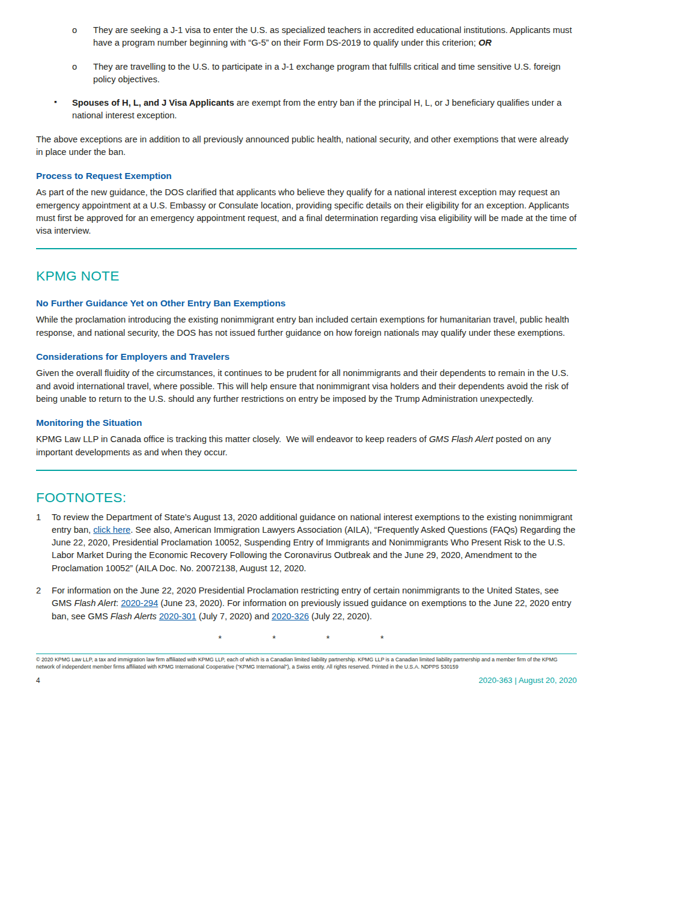They are seeking a J-1 visa to enter the U.S. as specialized teachers in accredited educational institutions. Applicants must have a program number beginning with “G-5” on their Form DS-2019 to qualify under this criterion; OR
They are travelling to the U.S. to participate in a J-1 exchange program that fulfills critical and time sensitive U.S. foreign policy objectives.
Spouses of H, L, and J Visa Applicants are exempt from the entry ban if the principal H, L, or J beneficiary qualifies under a national interest exception.
The above exceptions are in addition to all previously announced public health, national security, and other exemptions that were already in place under the ban.
Process to Request Exemption
As part of the new guidance, the DOS clarified that applicants who believe they qualify for a national interest exception may request an emergency appointment at a U.S. Embassy or Consulate location, providing specific details on their eligibility for an exception. Applicants must first be approved for an emergency appointment request, and a final determination regarding visa eligibility will be made at the time of visa interview.
KPMG NOTE
No Further Guidance Yet on Other Entry Ban Exemptions
While the proclamation introducing the existing nonimmigrant entry ban included certain exemptions for humanitarian travel, public health response, and national security, the DOS has not issued further guidance on how foreign nationals may qualify under these exemptions.
Considerations for Employers and Travelers
Given the overall fluidity of the circumstances, it continues to be prudent for all nonimmigrants and their dependents to remain in the U.S. and avoid international travel, where possible. This will help ensure that nonimmigrant visa holders and their dependents avoid the risk of being unable to return to the U.S. should any further restrictions on entry be imposed by the Trump Administration unexpectedly.
Monitoring the Situation
KPMG Law LLP in Canada office is tracking this matter closely. We will endeavor to keep readers of GMS Flash Alert posted on any important developments as and when they occur.
FOOTNOTES:
1
To review the Department of State’s August 13, 2020 additional guidance on national interest exemptions to the existing nonimmigrant entry ban, click here. See also, American Immigration Lawyers Association (AILA), “Frequently Asked Questions (FAQs) Regarding the June 22, 2020, Presidential Proclamation 10052, Suspending Entry of Immigrants and Nonimmigrants Who Present Risk to the U.S. Labor Market During the Economic Recovery Following the Coronavirus Outbreak and the June 29, 2020, Amendment to the Proclamation 10052” (AILA Doc. No. 20072138, August 12, 2020.
2
For information on the June 22, 2020 Presidential Proclamation restricting entry of certain nonimmigrants to the United States, see GMS Flash Alert: 2020-294 (June 23, 2020). For information on previously issued guidance on exemptions to the June 22, 2020 entry ban, see GMS Flash Alerts 2020-301 (July 7, 2020) and 2020-326 (July 22, 2020).
* * * *
© 2020 KPMG Law LLP, a tax and immigration law firm affiliated with KPMG LLP, each of which is a Canadian limited liability partnership. KPMG LLP is a Canadian limited liability partnership and a member firm of the KPMG network of independent member firms affiliated with KPMG International Cooperative (“KPMG International”), a Swiss entity. All rights reserved. Printed in the U.S.A. NDPPS 530159
4
2020-363 | August 20, 2020